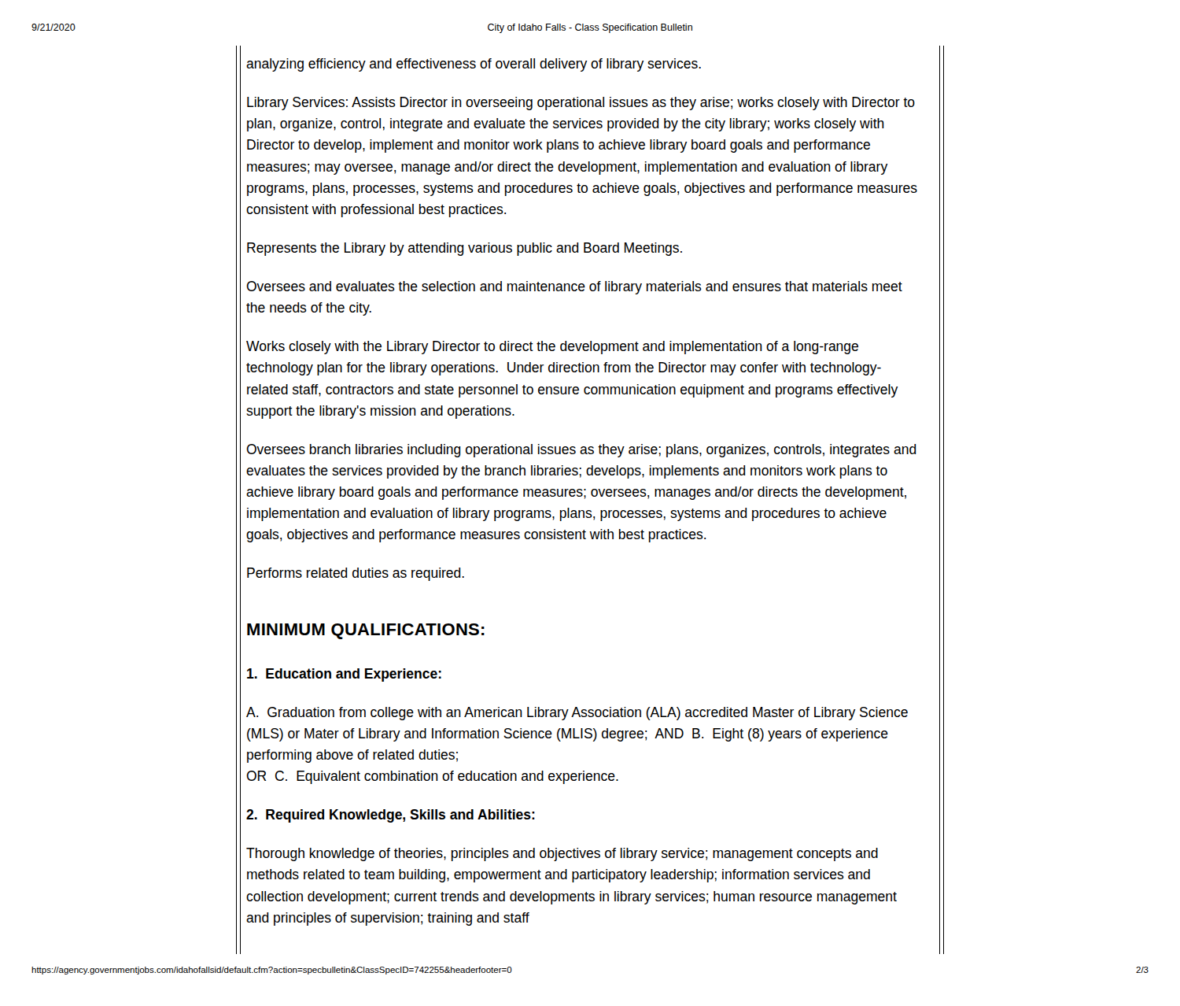9/21/2020
City of Idaho Falls - Class Specification Bulletin
analyzing efficiency and effectiveness of overall delivery of library services.
Library Services: Assists Director in overseeing operational issues as they arise; works closely with Director to plan, organize, control, integrate and evaluate the services provided by the city library; works closely with Director to develop, implement and monitor work plans to achieve library board goals and performance measures; may oversee, manage and/or direct the development, implementation and evaluation of library programs, plans, processes, systems and procedures to achieve goals, objectives and performance measures consistent with professional best practices.
Represents the Library by attending various public and Board Meetings.
Oversees and evaluates the selection and maintenance of library materials and ensures that materials meet the needs of the city.
Works closely with the Library Director to direct the development and implementation of a long-range technology plan for the library operations. Under direction from the Director may confer with technology-related staff, contractors and state personnel to ensure communication equipment and programs effectively support the library's mission and operations.
Oversees branch libraries including operational issues as they arise; plans, organizes, controls, integrates and evaluates the services provided by the branch libraries; develops, implements and monitors work plans to achieve library board goals and performance measures; oversees, manages and/or directs the development, implementation and evaluation of library programs, plans, processes, systems and procedures to achieve goals, objectives and performance measures consistent with best practices.
Performs related duties as required.
MINIMUM QUALIFICATIONS:
1. Education and Experience:
A. Graduation from college with an American Library Association (ALA) accredited Master of Library Science (MLS) or Mater of Library and Information Science (MLIS) degree; AND B. Eight (8) years of experience performing above of related duties;
OR C. Equivalent combination of education and experience.
2. Required Knowledge, Skills and Abilities:
Thorough knowledge of theories, principles and objectives of library service; management concepts and methods related to team building, empowerment and participatory leadership; information services and collection development; current trends and developments in library services; human resource management and principles of supervision; training and staff
https://agency.governmentjobs.com/idahofallsid/default.cfm?action=specbulletin&ClassSpecID=742255&headerfooter=0
2/3